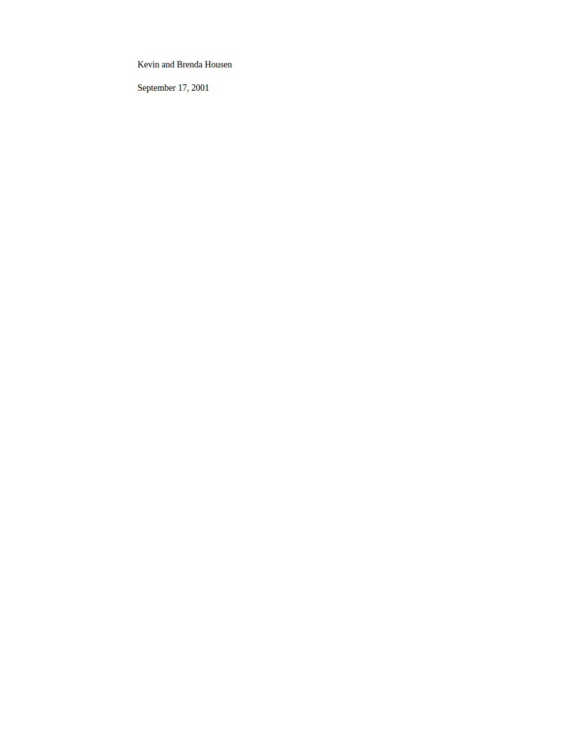Kevin and Brenda Housen
September 17, 2001